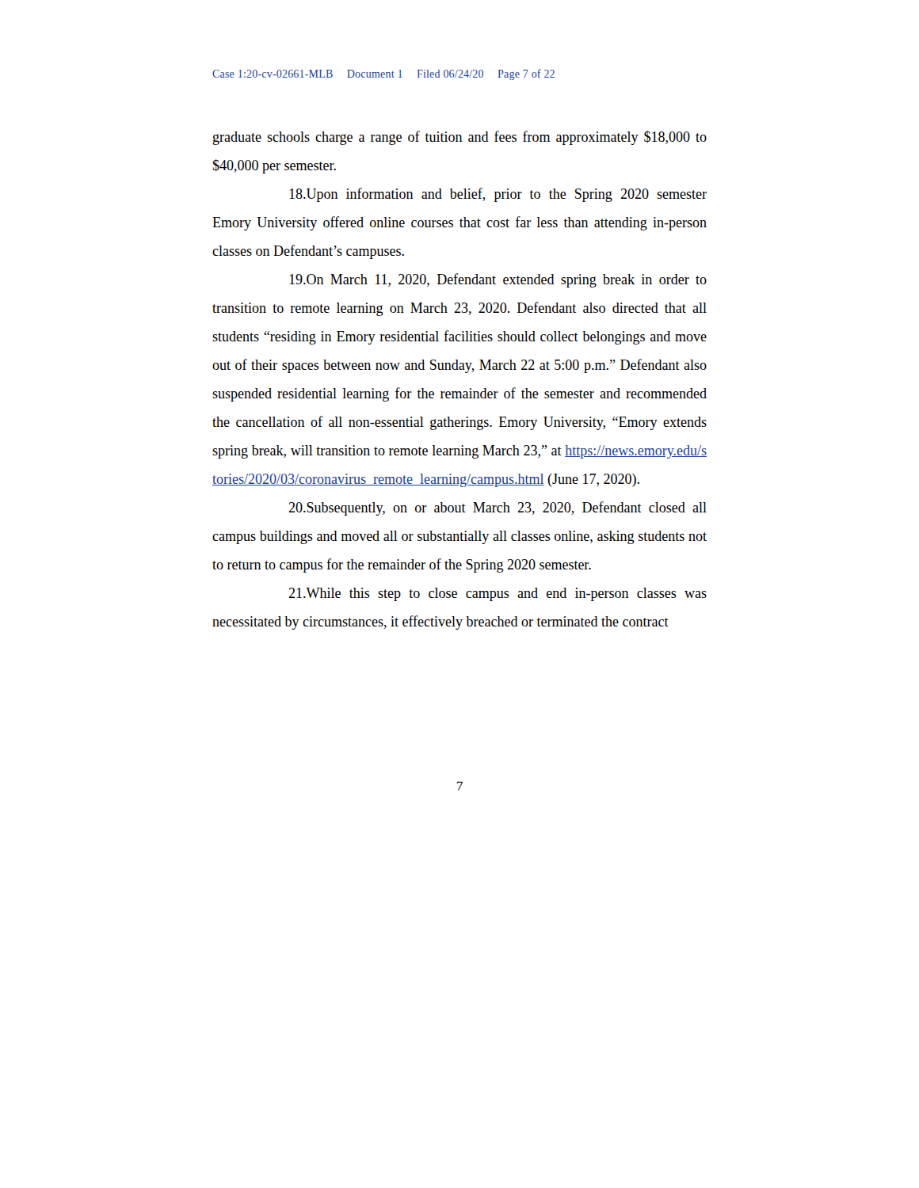Case 1:20-cv-02661-MLB Document 1 Filed 06/24/20 Page 7 of 22
graduate schools charge a range of tuition and fees from approximately $18,000 to $40,000 per semester.
18. Upon information and belief, prior to the Spring 2020 semester Emory University offered online courses that cost far less than attending in-person classes on Defendant’s campuses.
19. On March 11, 2020, Defendant extended spring break in order to transition to remote learning on March 23, 2020. Defendant also directed that all students “residing in Emory residential facilities should collect belongings and move out of their spaces between now and Sunday, March 22 at 5:00 p.m.” Defendant also suspended residential learning for the remainder of the semester and recommended the cancellation of all non-essential gatherings. Emory University, “Emory extends spring break, will transition to remote learning March 23,” at https://news.emory.edu/stories/2020/03/coronavirus_remote_learning/campus.html (June 17, 2020).
20. Subsequently, on or about March 23, 2020, Defendant closed all campus buildings and moved all or substantially all classes online, asking students not to return to campus for the remainder of the Spring 2020 semester.
21. While this step to close campus and end in-person classes was necessitated by circumstances, it effectively breached or terminated the contract
7